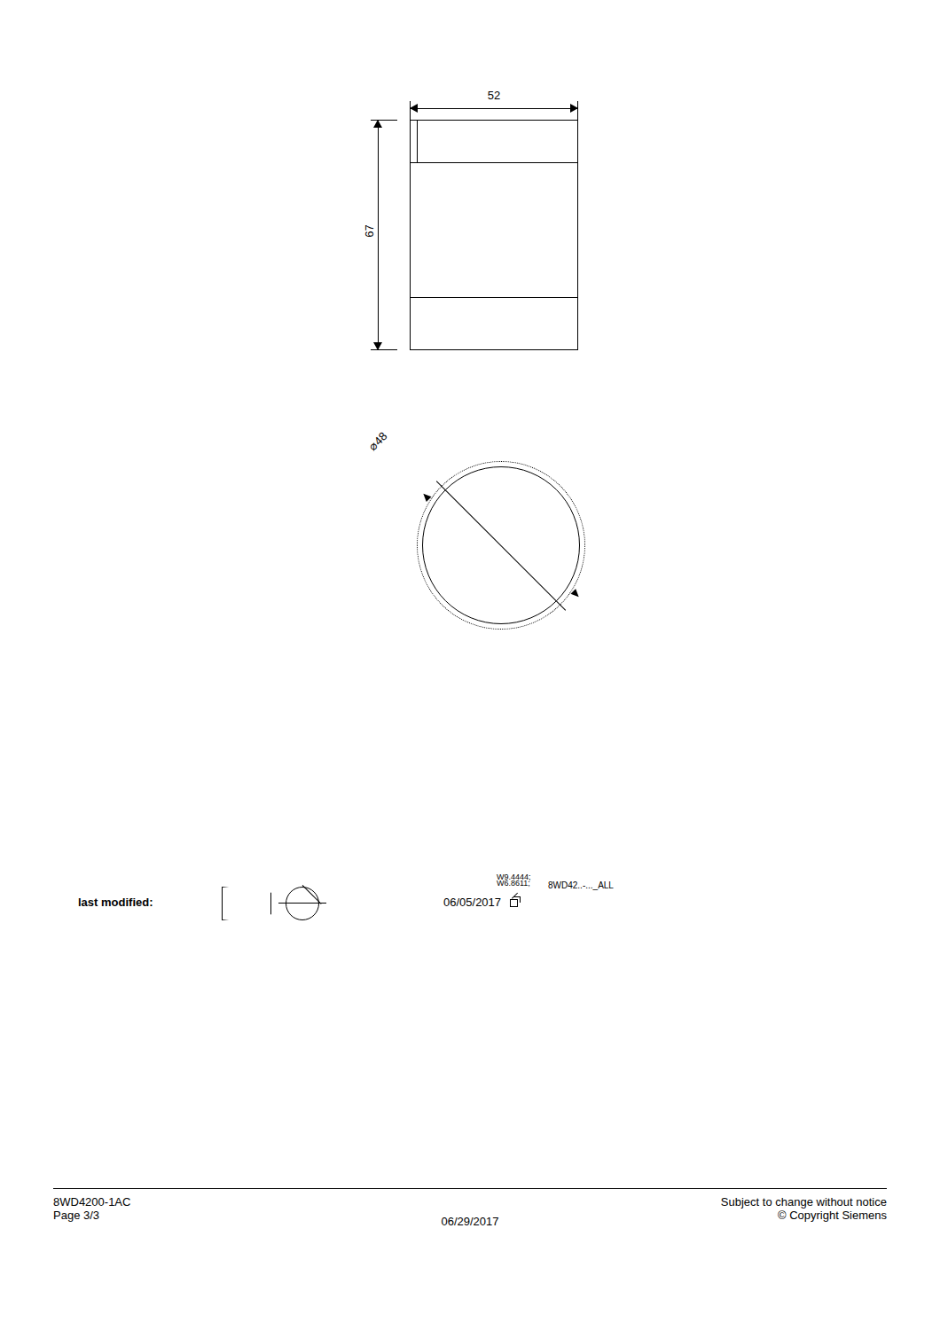52
67
⌀48
last modified:
W9.4444;
W6.8611;
8WD42..-..._ALL
06/05/2017
8WD4200-1AC
Page 3/3
Subject to change without notice
© Copyright Siemens
06/29/2017